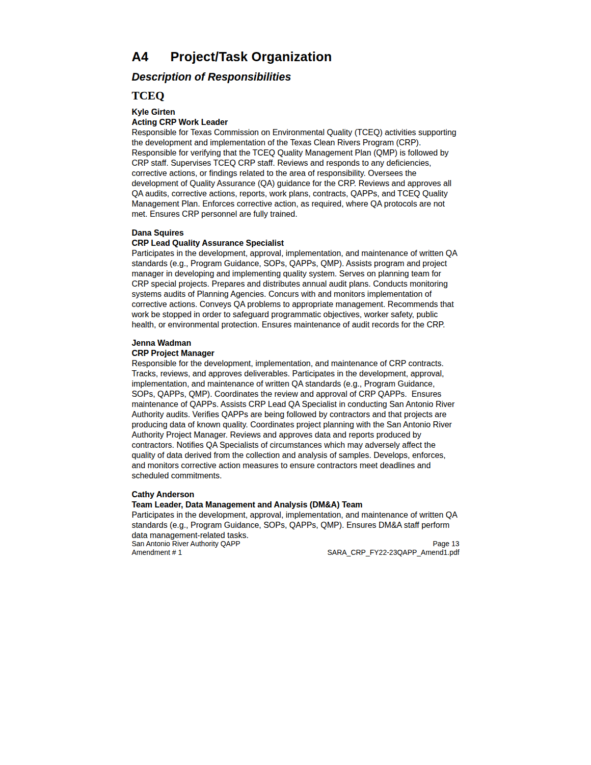A4 Project/Task Organization
Description of Responsibilities
TCEQ
Kyle Girten
Acting CRP Work Leader
Responsible for Texas Commission on Environmental Quality (TCEQ) activities supporting the development and implementation of the Texas Clean Rivers Program (CRP). Responsible for verifying that the TCEQ Quality Management Plan (QMP) is followed by CRP staff. Supervises TCEQ CRP staff. Reviews and responds to any deficiencies, corrective actions, or findings related to the area of responsibility. Oversees the development of Quality Assurance (QA) guidance for the CRP. Reviews and approves all QA audits, corrective actions, reports, work plans, contracts, QAPPs, and TCEQ Quality Management Plan. Enforces corrective action, as required, where QA protocols are not met. Ensures CRP personnel are fully trained.
Dana Squires
CRP Lead Quality Assurance Specialist
Participates in the development, approval, implementation, and maintenance of written QA standards (e.g., Program Guidance, SOPs, QAPPs, QMP). Assists program and project manager in developing and implementing quality system. Serves on planning team for CRP special projects. Prepares and distributes annual audit plans. Conducts monitoring systems audits of Planning Agencies. Concurs with and monitors implementation of corrective actions. Conveys QA problems to appropriate management. Recommends that work be stopped in order to safeguard programmatic objectives, worker safety, public health, or environmental protection. Ensures maintenance of audit records for the CRP.
Jenna Wadman
CRP Project Manager
Responsible for the development, implementation, and maintenance of CRP contracts. Tracks, reviews, and approves deliverables. Participates in the development, approval, implementation, and maintenance of written QA standards (e.g., Program Guidance, SOPs, QAPPs, QMP). Coordinates the review and approval of CRP QAPPs. Ensures maintenance of QAPPs. Assists CRP Lead QA Specialist in conducting San Antonio River Authority audits. Verifies QAPPs are being followed by contractors and that projects are producing data of known quality. Coordinates project planning with the San Antonio River Authority Project Manager. Reviews and approves data and reports produced by contractors. Notifies QA Specialists of circumstances which may adversely affect the quality of data derived from the collection and analysis of samples. Develops, enforces, and monitors corrective action measures to ensure contractors meet deadlines and scheduled commitments.
Cathy Anderson
Team Leader, Data Management and Analysis (DM&A) Team
Participates in the development, approval, implementation, and maintenance of written QA standards (e.g., Program Guidance, SOPs, QAPPs, QMP). Ensures DM&A staff perform data management-related tasks.
San Antonio River Authority QAPP Page 13
Amendment # 1 SARA_CRP_FY22-23QAPP_Amend1.pdf